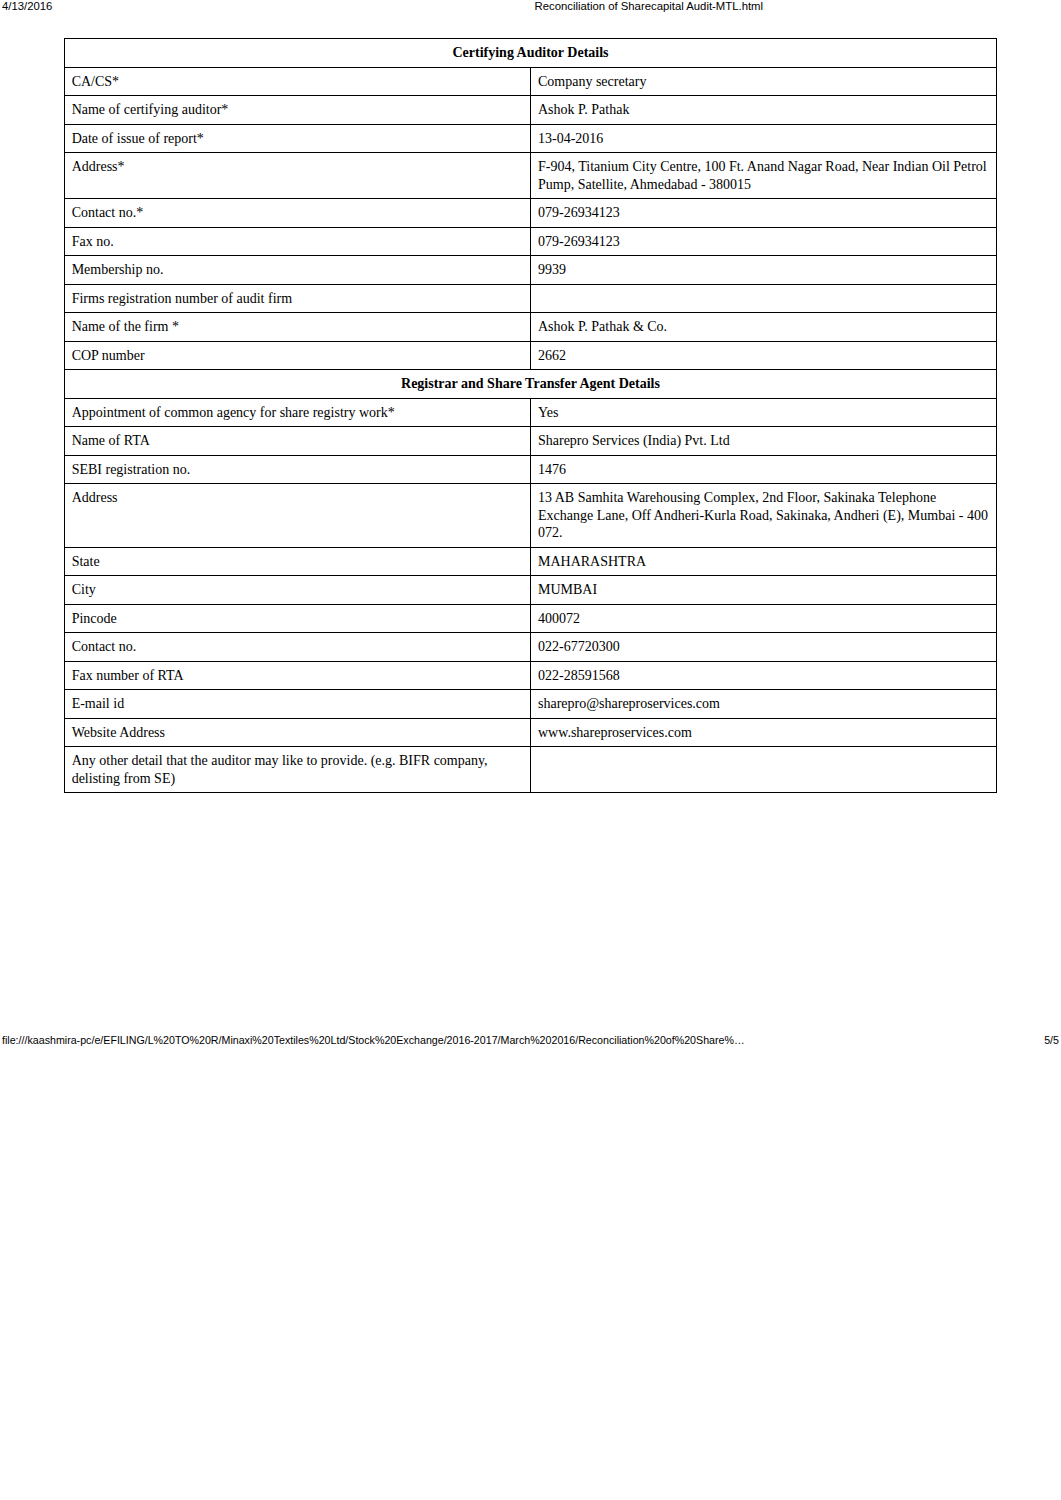4/13/2016
Reconciliation of Sharecapital Audit-MTL.html
| Certifying Auditor Details |
| CA/CS* | Company secretary |
| Name of certifying auditor* | Ashok P. Pathak |
| Date of issue of report* | 13-04-2016 |
| Address* | F-904, Titanium City Centre, 100 Ft. Anand Nagar Road, Near Indian Oil Petrol Pump, Satellite, Ahmedabad - 380015 |
| Contact no.* | 079-26934123 |
| Fax no. | 079-26934123 |
| Membership no. | 9939 |
| Firms registration number of audit firm | |
| Name of the firm * | Ashok P. Pathak & Co. |
| COP number | 2662 |
| Registrar and Share Transfer Agent Details |
| Appointment of common agency for share registry work* | Yes |
| Name of RTA | Sharepro Services (India) Pvt. Ltd |
| SEBI registration no. | 1476 |
| Address | 13 AB Samhita Warehousing Complex, 2nd Floor, Sakinaka Telephone Exchange Lane, Off Andheri-Kurla Road, Sakinaka, Andheri (E), Mumbai - 400 072. |
| State | MAHARASHTRA |
| City | MUMBAI |
| Pincode | 400072 |
| Contact no. | 022-67720300 |
| Fax number of RTA | 022-28591568 |
| E-mail id | sharepro@shareproservices.com |
| Website Address | www.shareproservices.com |
| Any other detail that the auditor may like to provide. (e.g. BIFR company, delisting from SE) | |
file:///kaashmira-pc/e/EFILING/L%20TO%20R/Minaxi%20Textiles%20Ltd/Stock%20Exchange/2016-2017/March%202016/Reconciliation%20of%20Share%…
5/5